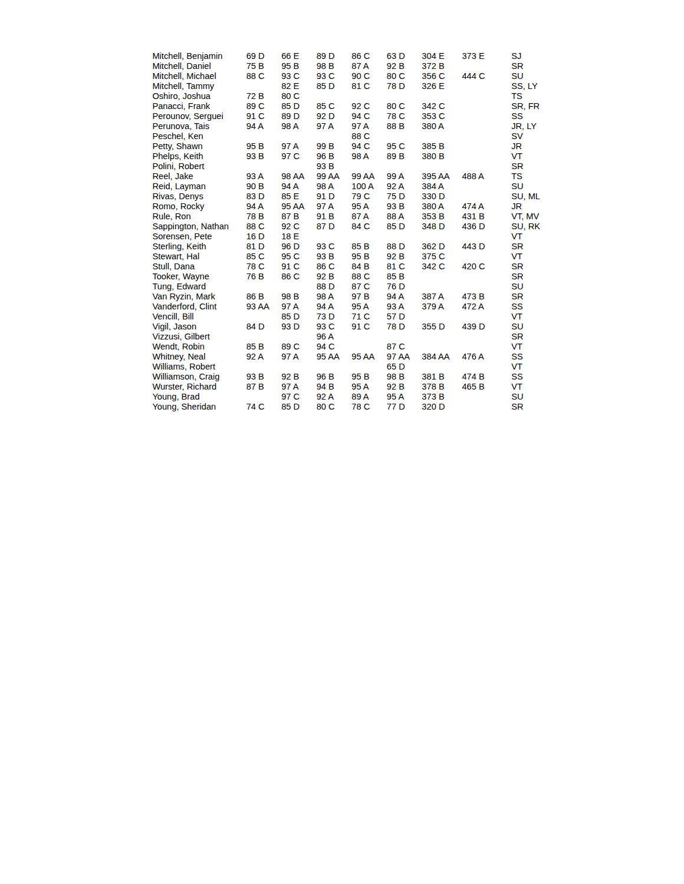| Mitchell, Benjamin | 69 D | 66 E | 89 D | 86 C | 63 D | 304 E | 373 E | SJ |
| Mitchell, Daniel | 75 B | 95 B | 98 B | 87 A | 92 B | 372 B | | SR |
| Mitchell, Michael | 88 C | 93 C | 93 C | 90 C | 80 C | 356 C | 444 C | SU |
| Mitchell, Tammy | | 82 E | 85 D | 81 C | 78 D | 326 E | | SS, LY |
| Oshiro, Joshua | 72 B | 80 C | | | | | | TS |
| Panacci, Frank | 89 C | 85 D | 85 C | 92 C | 80 C | 342 C | | SR, FR |
| Perounov, Serguei | 91 C | 89 D | 92 D | 94 C | 78 C | 353 C | | SS |
| Perunova, Tais | 94 A | 98 A | 97 A | 97 A | 88 B | 380 A | | JR, LY |
| Peschel, Ken | | | | 88 C | | | | SV |
| Petty, Shawn | 95 B | 97 A | 99 B | 94 C | 95 C | 385 B | | JR |
| Phelps, Keith | 93 B | 97 C | 96 B | 98 A | 89 B | 380 B | | VT |
| Polini, Robert | | | 93 B | | | | | SR |
| Reel, Jake | 93 A | 98 AA | 99 AA | 99 AA | 99 A | 395 AA | 488 A | TS |
| Reid, Layman | 90 B | 94 A | 98 A | 100 A | 92 A | 384 A | | SU |
| Rivas, Denys | 83 D | 85 E | 91 D | 79 C | 75 D | 330 D | | SU, ML |
| Romo, Rocky | 94 A | 95 AA | 97 A | 95 A | 93 B | 380 A | 474 A | JR |
| Rule, Ron | 78 B | 87 B | 91 B | 87 A | 88 A | 353 B | 431 B | VT, MV |
| Sappington, Nathan | 88 C | 92 C | 87 D | 84 C | 85 D | 348 D | 436 D | SU, RK |
| Sorensen, Pete | 16 D | 18 E | | | | | | VT |
| Sterling, Keith | 81 D | 96 D | 93 C | 85 B | 88 D | 362 D | 443 D | SR |
| Stewart, Hal | 85 C | 95 C | 93 B | 95 B | 92 B | 375 C | | VT |
| Stull, Dana | 78 C | 91 C | 86 C | 84 B | 81 C | 342 C | 420 C | SR |
| Tooker, Wayne | 76 B | 86 C | 92 B | 88 C | 85 B | | | SR |
| Tung, Edward | | | 88 D | 87 C | 76 D | | | SU |
| Van Ryzin, Mark | 86 B | 98 B | 98 A | 97 B | 94 A | 387 A | 473 B | SR |
| Vanderford, Clint | 93 AA | 97 A | 94 A | 95 A | 93 A | 379 A | 472 A | SS |
| Vencill, Bill | | 85 D | 73 D | 71 C | 57 D | | | VT |
| Vigil, Jason | 84 D | 93 D | 93 C | 91 C | 78 D | 355 D | 439 D | SU |
| Vizzusi, Gilbert | | | 96 A | | | | | SR |
| Wendt, Robin | 85 B | 89 C | 94 C | | 87 C | | | VT |
| Whitney, Neal | 92 A | 97 A | 95 AA | 95 AA | 97 AA | 384 AA | 476 A | SS |
| Williams, Robert | | | | | 65 D | | | VT |
| Williamson, Craig | 93 B | 92 B | 96 B | 95 B | 98 B | 381 B | 474 B | SS |
| Wurster, Richard | 87 B | 97 A | 94 B | 95 A | 92 B | 378 B | 465 B | VT |
| Young, Brad | | 97 C | 92 A | 89 A | 95 A | 373 B | | SU |
| Young, Sheridan | 74 C | 85 D | 80 C | 78 C | 77 D | 320 D | | SR |